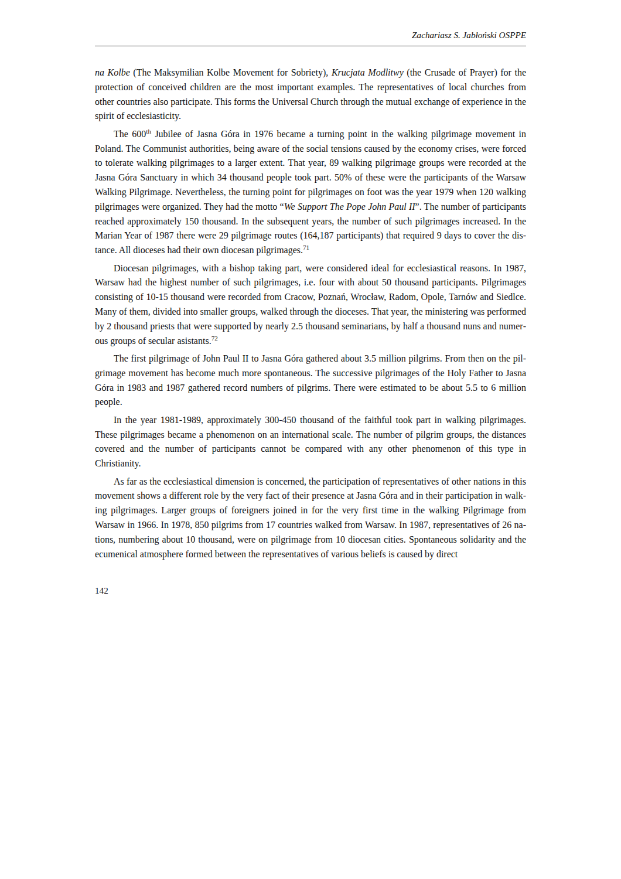Zachariasz S. Jabłoński OSPPE
na Kolbe (The Maksymilian Kolbe Movement for Sobriety), Krucjata Modlitwy (the Crusade of Prayer) for the protection of conceived children are the most important examples. The representatives of local churches from other countries also participate. This forms the Universal Church through the mutual exchange of experience in the spirit of ecclesiasticity.
The 600th Jubilee of Jasna Góra in 1976 became a turning point in the walking pilgrimage movement in Poland. The Communist authorities, being aware of the social tensions caused by the economy crises, were forced to tolerate walking pilgrimages to a larger extent. That year, 89 walking pilgrimage groups were recorded at the Jasna Góra Sanctuary in which 34 thousand people took part. 50% of these were the participants of the Warsaw Walking Pilgrimage. Nevertheless, the turning point for pilgrimages on foot was the year 1979 when 120 walking pilgrimages were organized. They had the motto “We Support The Pope John Paul II”. The number of participants reached approximately 150 thousand. In the subsequent years, the number of such pilgrimages increased. In the Marian Year of 1987 there were 29 pilgrimage routes (164,187 participants) that required 9 days to cover the distance. All dioceses had their own diocesan pilgrimages.71
Diocesan pilgrimages, with a bishop taking part, were considered ideal for ecclesiastical reasons. In 1987, Warsaw had the highest number of such pilgrimages, i.e. four with about 50 thousand participants. Pilgrimages consisting of 10-15 thousand were recorded from Cracow, Poznań, Wrocław, Radom, Opole, Tarnów and Siedlce. Many of them, divided into smaller groups, walked through the dioceses. That year, the ministering was performed by 2 thousand priests that were supported by nearly 2.5 thousand seminarians, by half a thousand nuns and numerous groups of secular asistants.72
The first pilgrimage of John Paul II to Jasna Góra gathered about 3.5 million pilgrims. From then on the pilgrimage movement has become much more spontaneous. The successive pilgrimages of the Holy Father to Jasna Góra in 1983 and 1987 gathered record numbers of pilgrims. There were estimated to be about 5.5 to 6 million people.
In the year 1981-1989, approximately 300-450 thousand of the faithful took part in walking pilgrimages. These pilgrimages became a phenomenon on an international scale. The number of pilgrim groups, the distances covered and the number of participants cannot be compared with any other phenomenon of this type in Christianity.
As far as the ecclesiastical dimension is concerned, the participation of representatives of other nations in this movement shows a different role by the very fact of their presence at Jasna Góra and in their participation in walking pilgrimages. Larger groups of foreigners joined in for the very first time in the walking Pilgrimage from Warsaw in 1966. In 1978, 850 pilgrims from 17 countries walked from Warsaw. In 1987, representatives of 26 nations, numbering about 10 thousand, were on pilgrimage from 10 diocesan cities. Spontaneous solidarity and the ecumenical atmosphere formed between the representatives of various beliefs is caused by direct
142